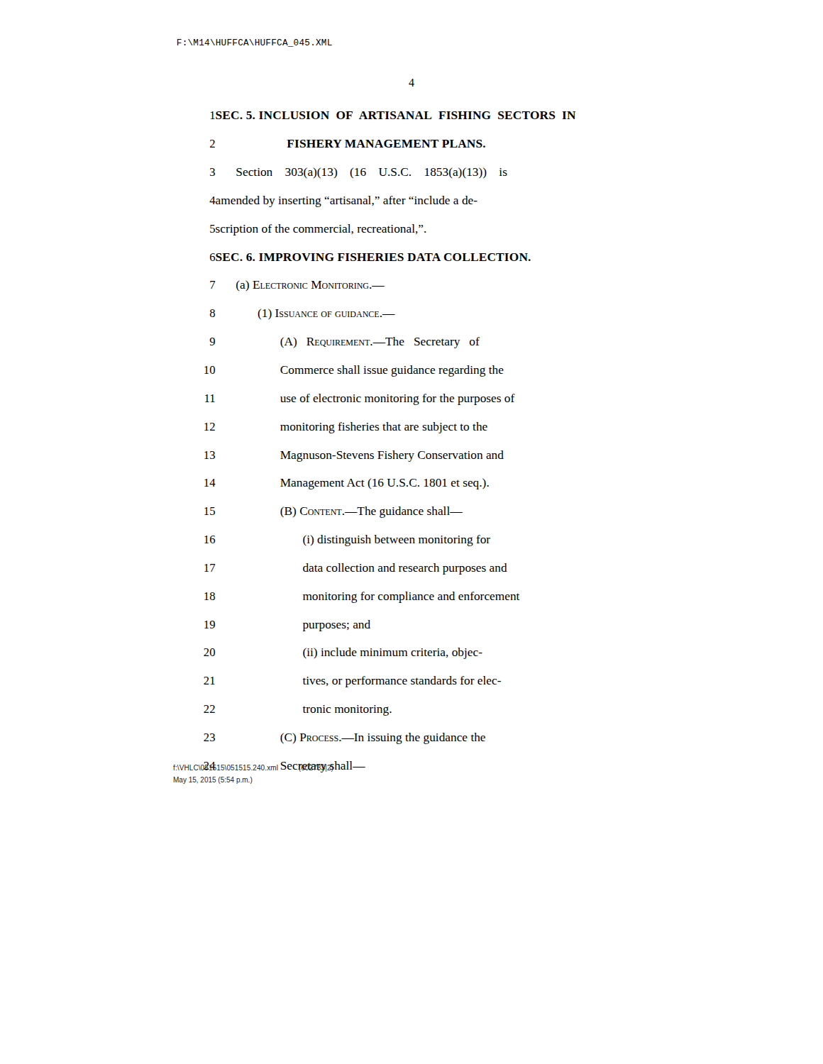F:\M14\HUFFCA\HUFFCA_045.XML
4
| 1 | SEC. 5. INCLUSION OF ARTISANAL FISHING SECTORS IN |
| 2 | FISHERY MANAGEMENT PLANS. |
| 3 | Section 303(a)(13) (16 U.S.C. 1853(a)(13)) is |
| 4 | amended by inserting “artisanal,” after “include a de- |
| 5 | scription of the commercial, recreational,”. |
| 6 | SEC. 6. IMPROVING FISHERIES DATA COLLECTION. |
| 7 | (a) Electronic Monitoring .— |
| 8 | (1) Issuance of guidance .— |
| 9 | (A) Requirement .—The Secretary of |
| 10 | Commerce shall issue guidance regarding the |
| 11 | use of electronic monitoring for the purposes of |
| 12 | monitoring fisheries that are subject to the |
| 13 | Magnuson-Stevens Fishery Conservation and |
| 14 | Management Act (16 U.S.C. 1801 et seq.). |
| 15 | (B) Content .—The guidance shall— |
| 16 | (i) distinguish between monitoring for |
| 17 | data collection and research purposes and |
| 18 | monitoring for compliance and enforcement |
| 19 | purposes; and |
| 20 | (ii) include minimum criteria, objec- |
| 21 | tives, or performance standards for elec- |
| 22 | tronic monitoring. |
| 23 | (C) Process .—In issuing the guidance the |
| 24 | Secretary shall— |
f:\VHLC\051515\051515.240.xml (602733|2)
May 15, 2015 (5:54 p.m.)